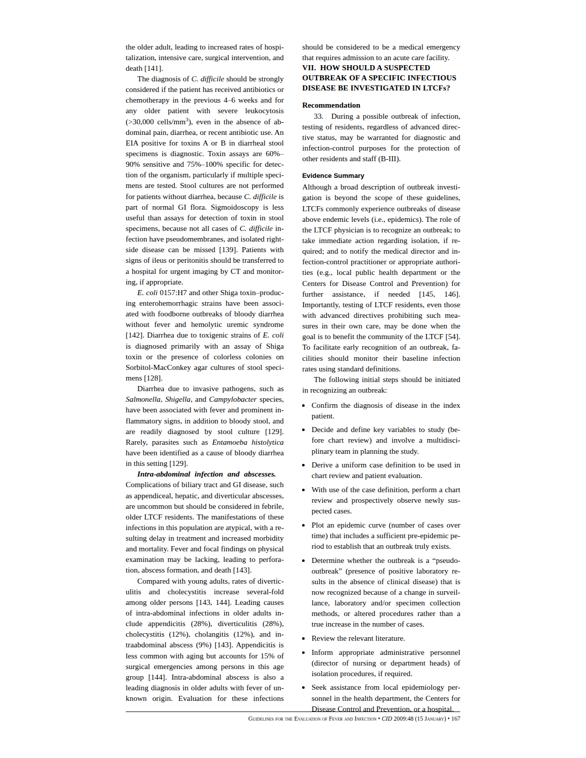the older adult, leading to increased rates of hospitalization, intensive care, surgical intervention, and death [141].
The diagnosis of C. difficile should be strongly considered if the patient has received antibiotics or chemotherapy in the previous 4–6 weeks and for any older patient with severe leukocytosis (>30,000 cells/mm3), even in the absence of abdominal pain, diarrhea, or recent antibiotic use. An EIA positive for toxins A or B in diarrheal stool specimens is diagnostic. Toxin assays are 60%–90% sensitive and 75%–100% specific for detection of the organism, particularly if multiple specimens are tested. Stool cultures are not performed for patients without diarrhea, because C. difficile is part of normal GI flora. Sigmoidoscopy is less useful than assays for detection of toxin in stool specimens, because not all cases of C. difficile infection have pseudomembranes, and isolated right-side disease can be missed [139]. Patients with signs of ileus or peritonitis should be transferred to a hospital for urgent imaging by CT and monitoring, if appropriate.
E. coli 0157:H7 and other Shiga toxin–producing enterohemorrhagic strains have been associated with foodborne outbreaks of bloody diarrhea without fever and hemolytic uremic syndrome [142]. Diarrhea due to toxigenic strains of E. coli is diagnosed primarily with an assay of Shiga toxin or the presence of colorless colonies on Sorbitol-MacConkey agar cultures of stool specimens [128].
Diarrhea due to invasive pathogens, such as Salmonella, Shigella, and Campylobacter species, have been associated with fever and prominent inflammatory signs, in addition to bloody stool, and are readily diagnosed by stool culture [129]. Rarely, parasites such as Entamoeba histolytica have been identified as a cause of bloody diarrhea in this setting [129].
Intra-abdominal infection and abscesses. Complications of biliary tract and GI disease, such as appendiceal, hepatic, and diverticular abscesses, are uncommon but should be considered in febrile, older LTCF residents. The manifestations of these infections in this population are atypical, with a resulting delay in treatment and increased morbidity and mortality. Fever and focal findings on physical examination may be lacking, leading to perforation, abscess formation, and death [143].
Compared with young adults, rates of diverticulitis and cholecystitis increase several-fold among older persons [143, 144]. Leading causes of intra-abdominal infections in older adults include appendicitis (28%), diverticulitis (28%), cholecystitis (12%), cholangitis (12%), and intraabdominal abscess (9%) [143]. Appendicitis is less common with aging but accounts for 15% of surgical emergencies among persons in this age group [144]. Intra-abdominal abscess is also a leading diagnosis in older adults with fever of unknown origin. Evaluation for these infections should be considered to be a medical emergency that requires admission to an acute care facility.
VII. HOW SHOULD A SUSPECTED OUTBREAK OF A SPECIFIC INFECTIOUS DISEASE BE INVESTIGATED IN LTCFs?
Recommendation
33. During a possible outbreak of infection, testing of residents, regardless of advanced directive status, may be warranted for diagnostic and infection-control purposes for the protection of other residents and staff (B-III).
Evidence Summary
Although a broad description of outbreak investigation is beyond the scope of these guidelines, LTCFs commonly experience outbreaks of disease above endemic levels (i.e., epidemics). The role of the LTCF physician is to recognize an outbreak; to take immediate action regarding isolation, if required; and to notify the medical director and infection-control practitioner or appropriate authorities (e.g., local public health department or the Centers for Disease Control and Prevention) for further assistance, if needed [145, 146]. Importantly, testing of LTCF residents, even those with advanced directives prohibiting such measures in their own care, may be done when the goal is to benefit the community of the LTCF [54]. To facilitate early recognition of an outbreak, facilities should monitor their baseline infection rates using standard definitions.
The following initial steps should be initiated in recognizing an outbreak:
Confirm the diagnosis of disease in the index patient.
Decide and define key variables to study (before chart review) and involve a multidisciplinary team in planning the study.
Derive a uniform case definition to be used in chart review and patient evaluation.
With use of the case definition, perform a chart review and prospectively observe newly suspected cases.
Plot an epidemic curve (number of cases over time) that includes a sufficient pre-epidemic period to establish that an outbreak truly exists.
Determine whether the outbreak is a “pseudo-outbreak” (presence of positive laboratory results in the absence of clinical disease) that is now recognized because of a change in surveillance, laboratory and/or specimen collection methods, or altered procedures rather than a true increase in the number of cases.
Review the relevant literature.
Inform appropriate administrative personnel (director of nursing or department heads) of isolation procedures, if required.
Seek assistance from local epidemiology personnel in the health department, the Centers for Disease Control and Prevention, or a hospital.
Guidelines for the Evaluation of Fever and Infection • CID 2009:48 (15 January) • 167